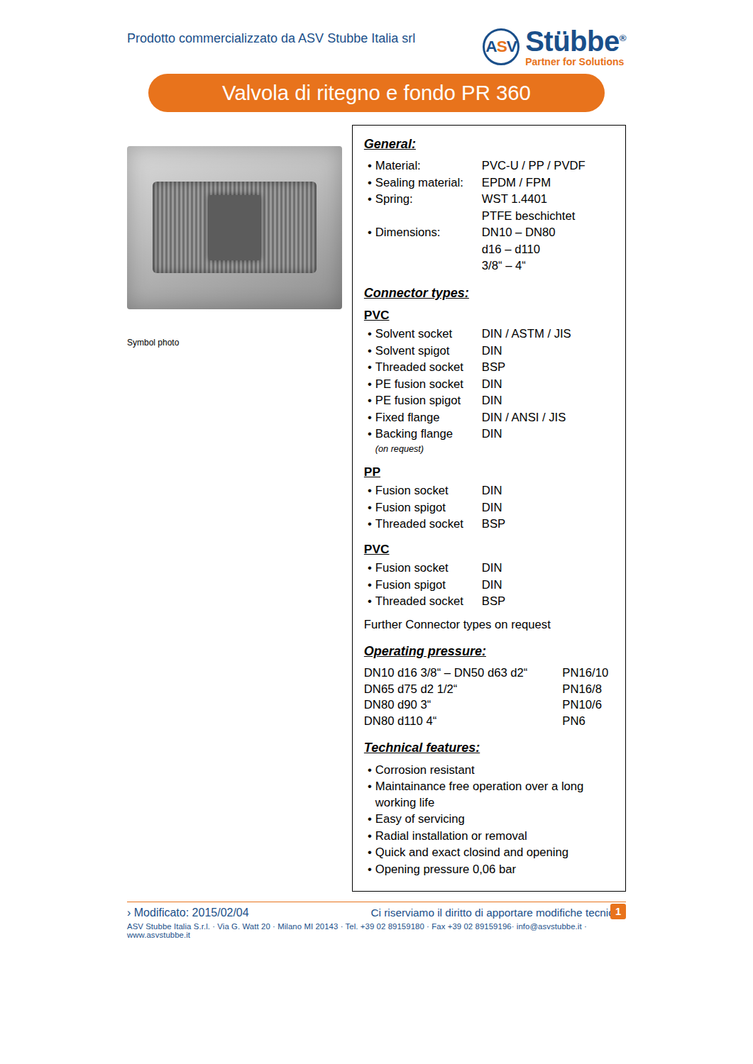Prodotto commercializzato da ASV Stubbe Italia srl
ASV
Stübbe®
Partner for Solutions
Valvola di ritegno e fondo PR 360
Symbol photo
General:
•Material: PVC-U / PP / PVDF
•Sealing material: EPDM / FPM
•Spring: WST 1.4401
PTFE beschichtet
•Dimensions: DN10 – DN80
d16 – d110
3/8“ – 4“
Connector types:
PVC
•Solvent socket DIN / ASTM / JIS
•Solvent spigot DIN
•Threaded socket BSP
•PE fusion socket DIN
•PE fusion spigot DIN
•Fixed flange DIN / ANSI / JIS
•Backing flange DIN
(on request)
PP
•Fusion socket DIN
•Fusion spigot DIN
•Threaded socket BSP
PVC
•Fusion socket DIN
•Fusion spigot DIN
•Threaded socket BSP
Further Connector types on request
Operating pressure:
| DN10 d16 3/8“ – DN50 d63 d2“ | PN16/10 |
| DN65 d75 d2 1/2“ | PN16/8 |
| DN80 d90 3“ | PN10/6 |
| DN80 d110 4“ | PN6 |
Technical features:
•Corrosion resistant
•Maintainance free operation over a long working life
•Easy of servicing
•Radial installation or removal
•Quick and exact closind and opening
•Opening pressure 0,06 bar
1
› Modificato: 2015/02/04
Ci riserviamo il diritto di apportare modifiche tecniche
ASV Stubbe Italia S.r.l. · Via G. Watt 20 · Milano MI 20143 · Tel. +39 02 89159180 · Fax +39 02 89159196· info@asvstubbe.it · www.asvstubbe.it